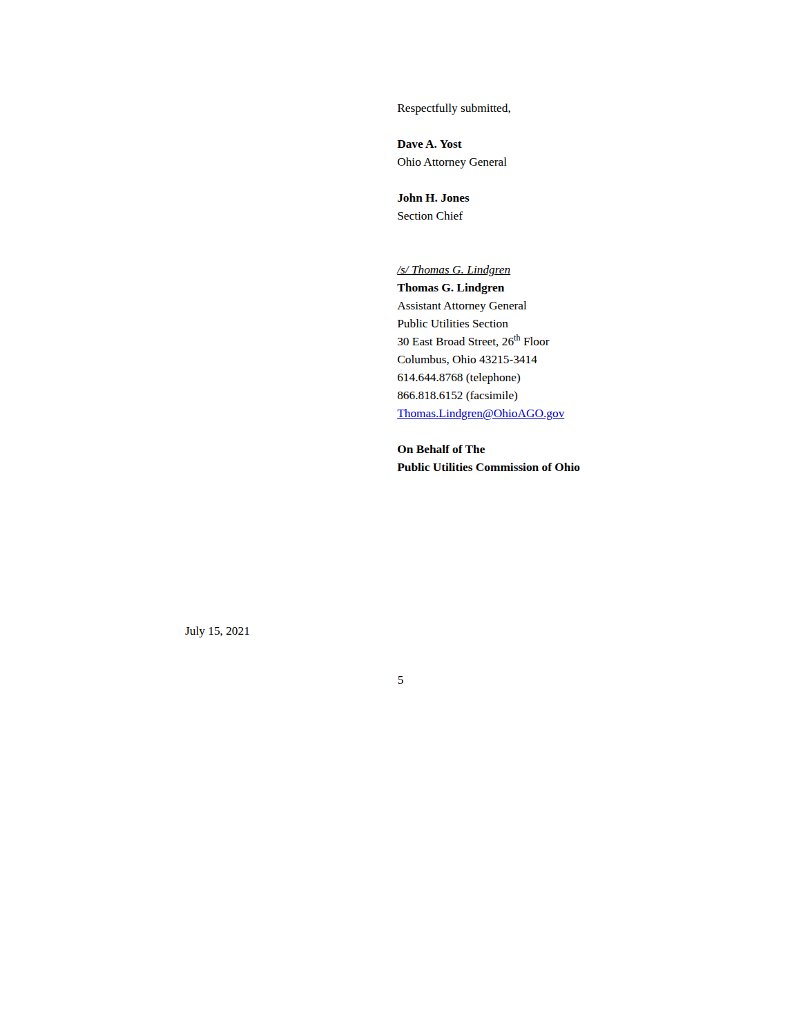Respectfully submitted,
Dave A. Yost
Ohio Attorney General
John H. Jones
Section Chief
/s/ Thomas G. Lindgren
Thomas G. Lindgren
Assistant Attorney General
Public Utilities Section
30 East Broad Street, 26th Floor
Columbus, Ohio 43215-3414
614.644.8768 (telephone)
866.818.6152 (facsimile)
Thomas.Lindgren@OhioAGO.gov
On Behalf of The
Public Utilities Commission of Ohio
July 15, 2021
5